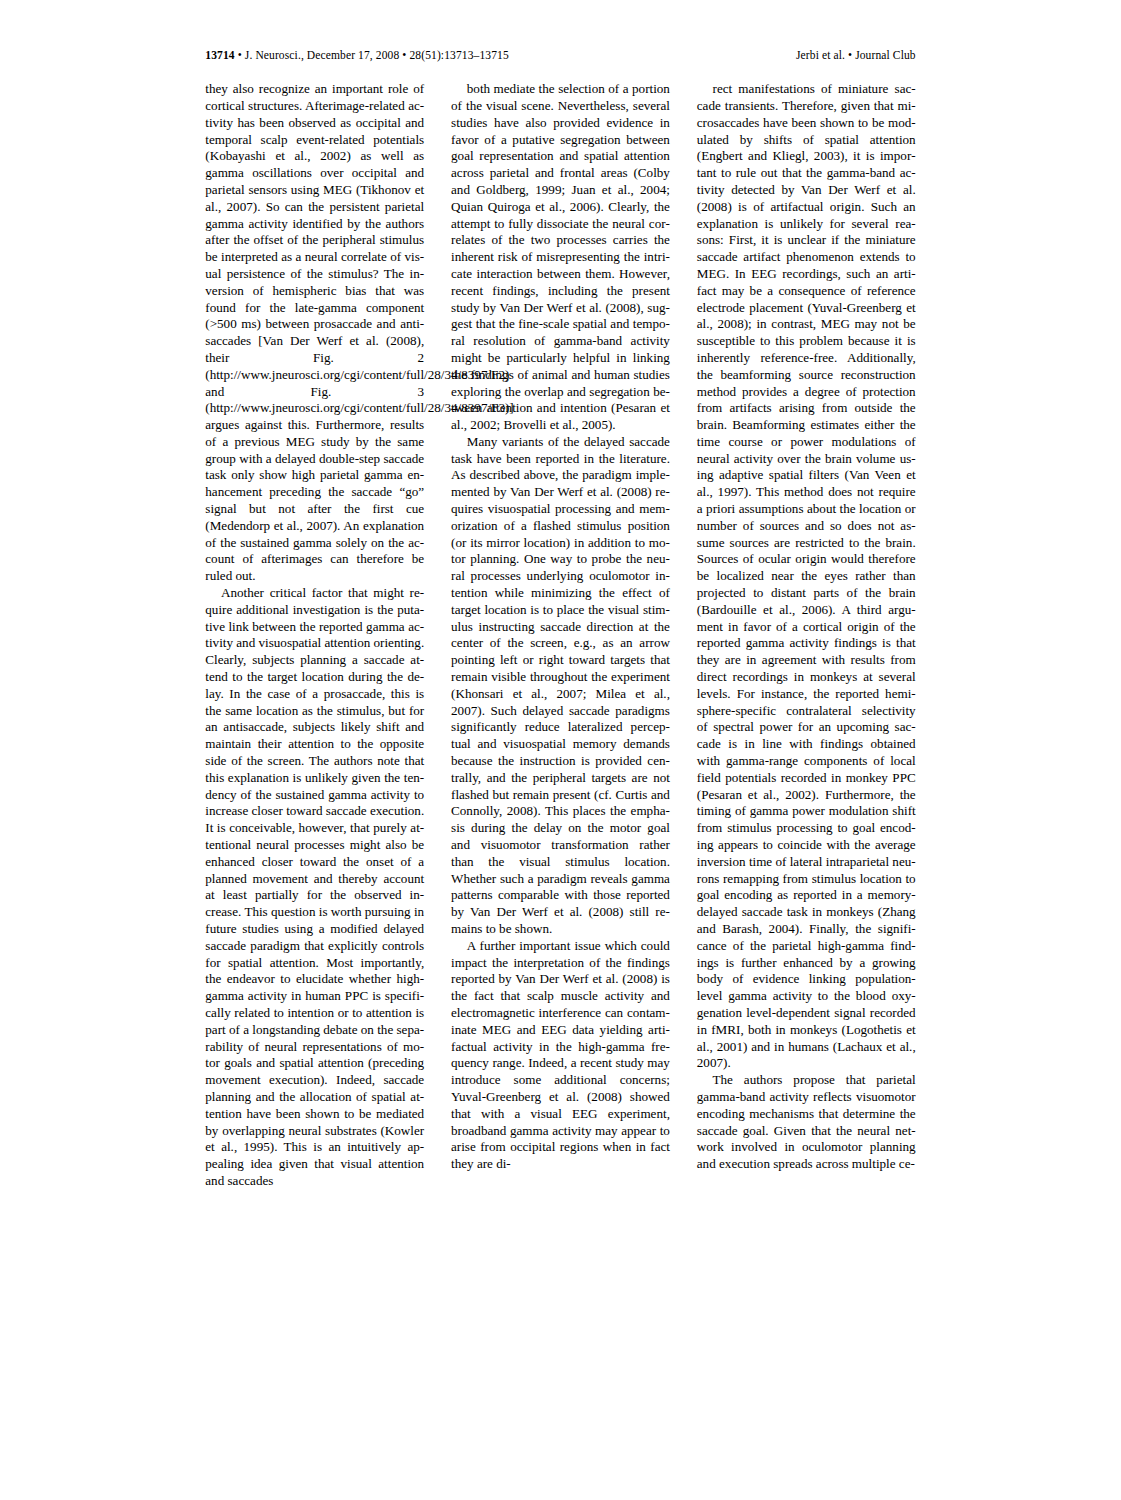13714 • J. Neurosci., December 17, 2008 • 28(51):13713–13715
Jerbi et al. • Journal Club
they also recognize an important role of cortical structures. Afterimage-related activity has been observed as occipital and temporal scalp event-related potentials (Kobayashi et al., 2002) as well as gamma oscillations over occipital and parietal sensors using MEG (Tikhonov et al., 2007). So can the persistent parietal gamma activity identified by the authors after the offset of the peripheral stimulus be interpreted as a neural correlate of visual persistence of the stimulus? The inversion of hemispheric bias that was found for the late-gamma component (>500 ms) between prosaccade and antisaccades [Van Der Werf et al. (2008), their Fig. 2 (http://www.jneurosci.org/cgi/content/full/28/34/8397/F2) and Fig. 3 (http://www.jneurosci.org/cgi/content/full/28/34/8397/F3)] argues against this. Furthermore, results of a previous MEG study by the same group with a delayed double-step saccade task only show high parietal gamma enhancement preceding the saccade “go” signal but not after the first cue (Medendorp et al., 2007). An explanation of the sustained gamma solely on the account of afterimages can therefore be ruled out.
Another critical factor that might require additional investigation is the putative link between the reported gamma activity and visuospatial attention orienting. Clearly, subjects planning a saccade attend to the target location during the delay. In the case of a prosaccade, this is the same location as the stimulus, but for an antisaccade, subjects likely shift and maintain their attention to the opposite side of the screen. The authors note that this explanation is unlikely given the tendency of the sustained gamma activity to increase closer toward saccade execution. It is conceivable, however, that purely attentional neural processes might also be enhanced closer toward the onset of a planned movement and thereby account at least partially for the observed increase. This question is worth pursuing in future studies using a modified delayed saccade paradigm that explicitly controls for spatial attention. Most importantly, the endeavor to elucidate whether high-gamma activity in human PPC is specifically related to intention or to attention is part of a longstanding debate on the separability of neural representations of motor goals and spatial attention (preceding movement execution). Indeed, saccade planning and the allocation of spatial attention have been shown to be mediated by overlapping neural substrates (Kowler et al., 1995). This is an intuitively appealing idea given that visual attention and saccades
both mediate the selection of a portion of the visual scene. Nevertheless, several studies have also provided evidence in favor of a putative segregation between goal representation and spatial attention across parietal and frontal areas (Colby and Goldberg, 1999; Juan et al., 2004; Quian Quiroga et al., 2006). Clearly, the attempt to fully dissociate the neural correlates of the two processes carries the inherent risk of misrepresenting the intricate interaction between them. However, recent findings, including the present study by Van Der Werf et al. (2008), suggest that the fine-scale spatial and temporal resolution of gamma-band activity might be particularly helpful in linking the findings of animal and human studies exploring the overlap and segregation between attention and intention (Pesaran et al., 2002; Brovelli et al., 2005).
Many variants of the delayed saccade task have been reported in the literature. As described above, the paradigm implemented by Van Der Werf et al. (2008) requires visuospatial processing and memorization of a flashed stimulus position (or its mirror location) in addition to motor planning. One way to probe the neural processes underlying oculomotor intention while minimizing the effect of target location is to place the visual stimulus instructing saccade direction at the center of the screen, e.g., as an arrow pointing left or right toward targets that remain visible throughout the experiment (Khonsari et al., 2007; Milea et al., 2007). Such delayed saccade paradigms significantly reduce lateralized perceptual and visuospatial memory demands because the instruction is provided centrally, and the peripheral targets are not flashed but remain present (cf. Curtis and Connolly, 2008). This places the emphasis during the delay on the motor goal and visuomotor transformation rather than the visual stimulus location. Whether such a paradigm reveals gamma patterns comparable with those reported by Van Der Werf et al. (2008) still remains to be shown.
A further important issue which could impact the interpretation of the findings reported by Van Der Werf et al. (2008) is the fact that scalp muscle activity and electromagnetic interference can contaminate MEG and EEG data yielding artifactual activity in the high-gamma frequency range. Indeed, a recent study may introduce some additional concerns; Yuval-Greenberg et al. (2008) showed that with a visual EEG experiment, broadband gamma activity may appear to arise from occipital regions when in fact they are di-
rect manifestations of miniature saccade transients. Therefore, given that microsaccades have been shown to be modulated by shifts of spatial attention (Engbert and Kliegl, 2003), it is important to rule out that the gamma-band activity detected by Van Der Werf et al. (2008) is of artifactual origin. Such an explanation is unlikely for several reasons: First, it is unclear if the miniature saccade artifact phenomenon extends to MEG. In EEG recordings, such an artifact may be a consequence of reference electrode placement (Yuval-Greenberg et al., 2008); in contrast, MEG may not be susceptible to this problem because it is inherently reference-free. Additionally, the beamforming source reconstruction method provides a degree of protection from artifacts arising from outside the brain. Beamforming estimates either the time course or power modulations of neural activity over the brain volume using adaptive spatial filters (Van Veen et al., 1997). This method does not require a priori assumptions about the location or number of sources and so does not assume sources are restricted to the brain. Sources of ocular origin would therefore be localized near the eyes rather than projected to distant parts of the brain (Bardouille et al., 2006). A third argument in favor of a cortical origin of the reported gamma activity findings is that they are in agreement with results from direct recordings in monkeys at several levels. For instance, the reported hemisphere-specific contralateral selectivity of spectral power for an upcoming saccade is in line with findings obtained with gamma-range components of local field potentials recorded in monkey PPC (Pesaran et al., 2002). Furthermore, the timing of gamma power modulation shift from stimulus processing to goal encoding appears to coincide with the average inversion time of lateral intraparietal neurons remapping from stimulus location to goal encoding as reported in a memory-delayed saccade task in monkeys (Zhang and Barash, 2004). Finally, the significance of the parietal high-gamma findings is further enhanced by a growing body of evidence linking population-level gamma activity to the blood oxygenation level-dependent signal recorded in fMRI, both in monkeys (Logothetis et al., 2001) and in humans (Lachaux et al., 2007).
The authors propose that parietal gamma-band activity reflects visuomotor encoding mechanisms that determine the saccade goal. Given that the neural network involved in oculomotor planning and execution spreads across multiple ce-